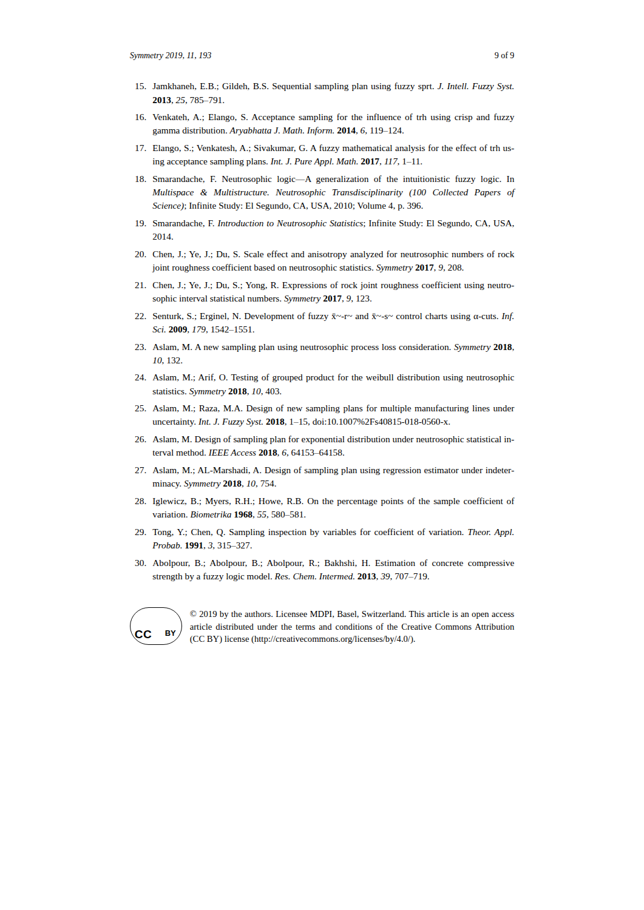Symmetry 2019, 11, 193 9 of 9
Jamkhaneh, E.B.; Gildeh, B.S. Sequential sampling plan using fuzzy sprt. J. Intell. Fuzzy Syst. 2013, 25, 785–791.
Venkateh, A.; Elango, S. Acceptance sampling for the influence of trh using crisp and fuzzy gamma distribution. Aryabhatta J. Math. Inform. 2014, 6, 119–124.
Elango, S.; Venkatesh, A.; Sivakumar, G. A fuzzy mathematical analysis for the effect of trh using acceptance sampling plans. Int. J. Pure Appl. Math. 2017, 117, 1–11.
Smarandache, F. Neutrosophic logic—A generalization of the intuitionistic fuzzy logic. In Multispace & Multistructure. Neutrosophic Transdisciplinarity (100 Collected Papers of Science); Infinite Study: El Segundo, CA, USA, 2010; Volume 4, p. 396.
Smarandache, F. Introduction to Neutrosophic Statistics; Infinite Study: El Segundo, CA, USA, 2014.
Chen, J.; Ye, J.; Du, S. Scale effect and anisotropy analyzed for neutrosophic numbers of rock joint roughness coefficient based on neutrosophic statistics. Symmetry 2017, 9, 208.
Chen, J.; Ye, J.; Du, S.; Yong, R. Expressions of rock joint roughness coefficient using neutrosophic interval statistical numbers. Symmetry 2017, 9, 123.
Senturk, S.; Erginel, N. Development of fuzzy x̄~-r~ and x̄~-s~ control charts using α-cuts. Inf. Sci. 2009, 179, 1542–1551.
Aslam, M. A new sampling plan using neutrosophic process loss consideration. Symmetry 2018, 10, 132.
Aslam, M.; Arif, O. Testing of grouped product for the weibull distribution using neutrosophic statistics. Symmetry 2018, 10, 403.
Aslam, M.; Raza, M.A. Design of new sampling plans for multiple manufacturing lines under uncertainty. Int. J. Fuzzy Syst. 2018, 1–15, doi:10.1007%2Fs40815-018-0560-x.
Aslam, M. Design of sampling plan for exponential distribution under neutrosophic statistical interval method. IEEE Access 2018, 6, 64153–64158.
Aslam, M.; AL-Marshadi, A. Design of sampling plan using regression estimator under indeterminacy. Symmetry 2018, 10, 754.
Iglewicz, B.; Myers, R.H.; Howe, R.B. On the percentage points of the sample coefficient of variation. Biometrika 1968, 55, 580–581.
Tong, Y.; Chen, Q. Sampling inspection by variables for coefficient of variation. Theor. Appl. Probab. 1991, 3, 315–327.
Abolpour, B.; Abolpour, B.; Abolpour, R.; Bakhshi, H. Estimation of concrete compressive strength by a fuzzy logic model. Res. Chem. Intermed. 2013, 39, 707–719.
CC BY
© 2019 by the authors. Licensee MDPI, Basel, Switzerland. This article is an open access article distributed under the terms and conditions of the Creative Commons Attribution (CC BY) license (http://creativecommons.org/licenses/by/4.0/).